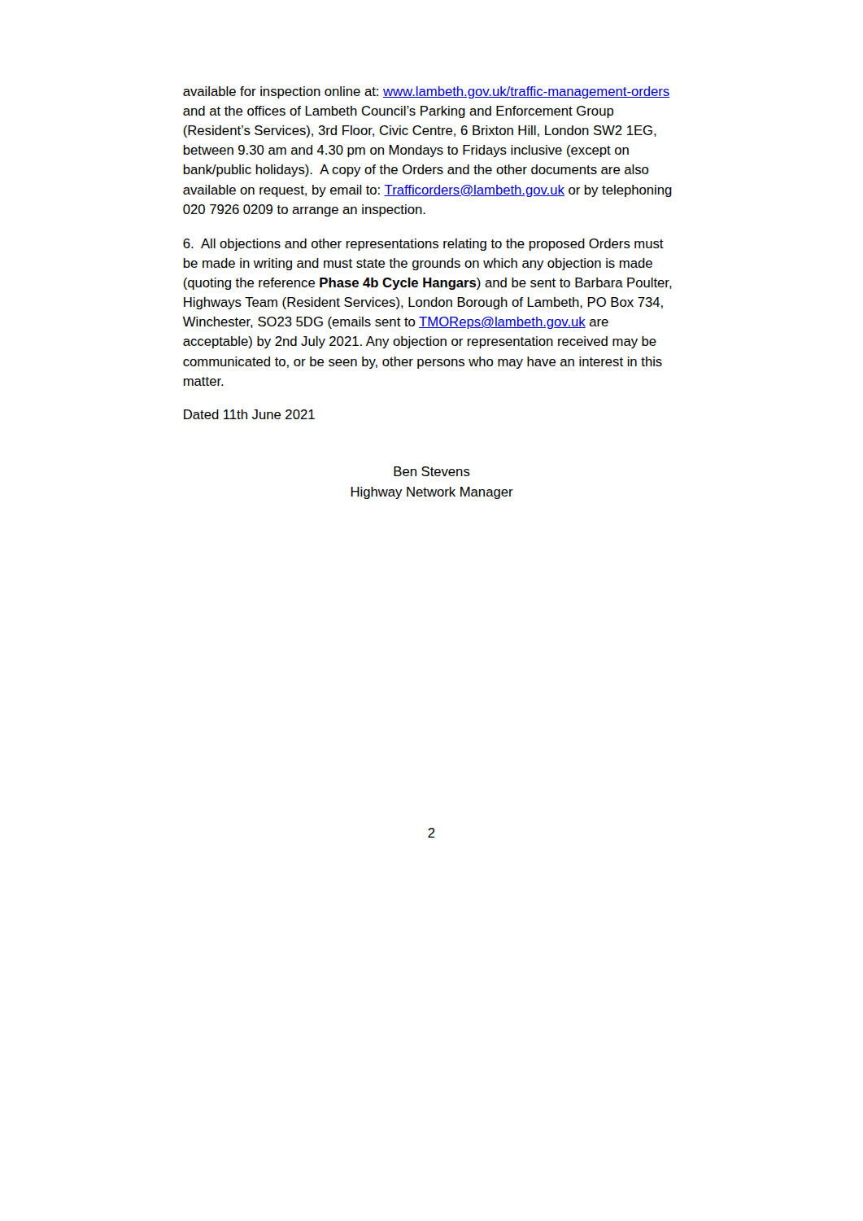available for inspection online at: www.lambeth.gov.uk/traffic-management-orders and at the offices of Lambeth Council’s Parking and Enforcement Group (Resident’s Services), 3rd Floor, Civic Centre, 6 Brixton Hill, London SW2 1EG, between 9.30 am and 4.30 pm on Mondays to Fridays inclusive (except on bank/public holidays). A copy of the Orders and the other documents are also available on request, by email to: Trafficorders@lambeth.gov.uk or by telephoning 020 7926 0209 to arrange an inspection.
6. All objections and other representations relating to the proposed Orders must be made in writing and must state the grounds on which any objection is made (quoting the reference Phase 4b Cycle Hangars) and be sent to Barbara Poulter, Highways Team (Resident Services), London Borough of Lambeth, PO Box 734, Winchester, SO23 5DG (emails sent to TMOReps@lambeth.gov.uk are acceptable) by 2nd July 2021. Any objection or representation received may be communicated to, or be seen by, other persons who may have an interest in this matter.
Dated 11th June 2021
Ben Stevens
Highway Network Manager
2